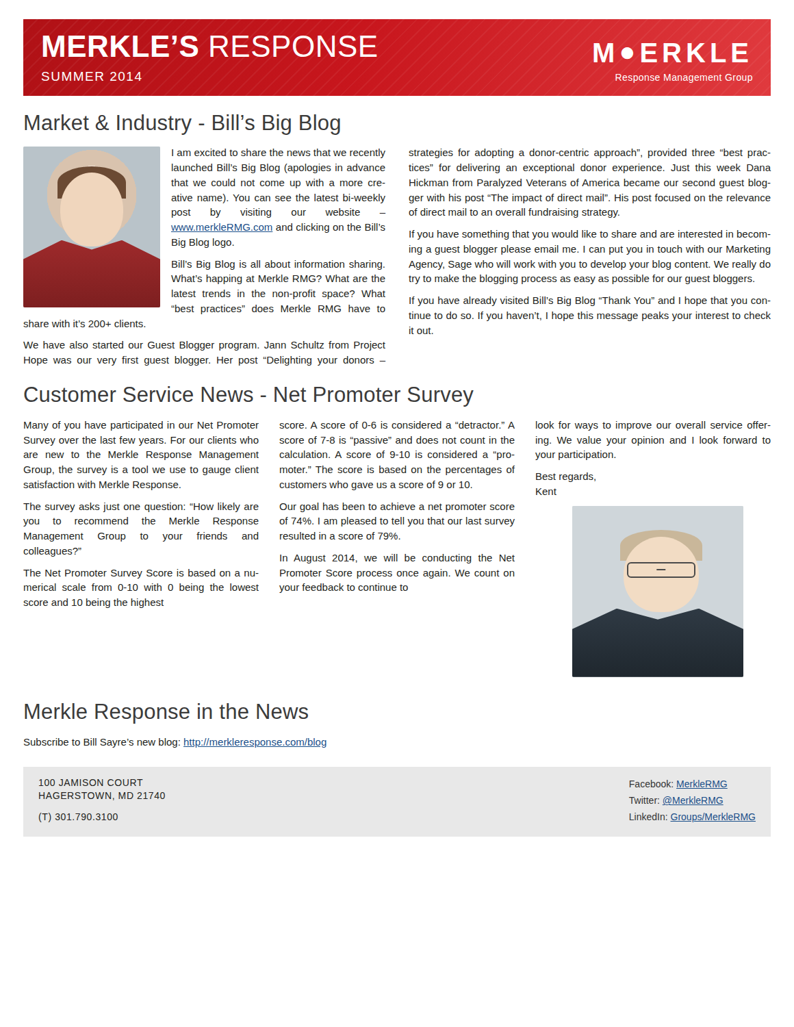MERKLE’S RESPONSE
SUMMER 2014
M●ERKLE
Response Management Group
Market & Industry - Bill’s Big Blog
I am excited to share the news that we recently launched Bill’s Big Blog (apologies in advance that we could not come up with a more creative name). You can see the latest bi-weekly post by visiting our website – www.merkleRMG.com and clicking on the Bill’s Big Blog logo.
Bill’s Big Blog is all about information sharing. What’s happing at Merkle RMG? What are the latest trends in the non-profit space? What “best practices” does Merkle RMG have to share with it’s 200+ clients.
We have also started our Guest Blogger program. Jann Schultz from Project Hope was our very first guest blogger. Her post “Delighting your donors – strategies for adopting a donor-centric approach”, provided three “best practices” for delivering an exceptional donor experience. Just this week Dana Hickman from Paralyzed Veterans of America became our second guest blogger with his post “The impact of direct mail”. His post focused on the relevance of direct mail to an overall fundraising strategy.
If you have something that you would like to share and are interested in becoming a guest blogger please email me. I can put you in touch with our Marketing Agency, Sage who will work with you to develop your blog content. We really do try to make the blogging process as easy as possible for our guest bloggers.
If you have already visited Bill’s Big Blog “Thank You” and I hope that you continue to do so. If you haven’t, I hope this message peaks your interest to check it out.
Customer Service News - Net Promoter Survey
Many of you have participated in our Net Promoter Survey over the last few years. For our clients who are new to the Merkle Response Management Group, the survey is a tool we use to gauge client satisfaction with Merkle Response.
The survey asks just one question: “How likely are you to recommend the Merkle Response Management Group to your friends and colleagues?”
The Net Promoter Survey Score is based on a numerical scale from 0-10 with 0 being the lowest score and 10 being the highest
score. A score of 0-6 is considered a “detractor.” A score of 7-8 is “passive” and does not count in the calculation. A score of 9-10 is considered a “promoter.” The score is based on the percentages of customers who gave us a score of 9 or 10.
Our goal has been to achieve a net promoter score of 74%. I am pleased to tell you that our last survey resulted in a score of 79%.
In August 2014, we will be conducting the Net Promoter Score process once again. We count on your feedback to continue to
look for ways to improve our overall service offering. We value your opinion and I look forward to your participation.
Best regards,
Kent
Merkle Response in the News
Subscribe to Bill Sayre’s new blog: http://merkleresponse.com/blog
100 JAMISON COURT
HAGERSTOWN, MD 21740
(T) 301.790.3100
Facebook: MerkleRMG
Twitter: @MerkleRMG
LinkedIn: Groups/MerkleRMG